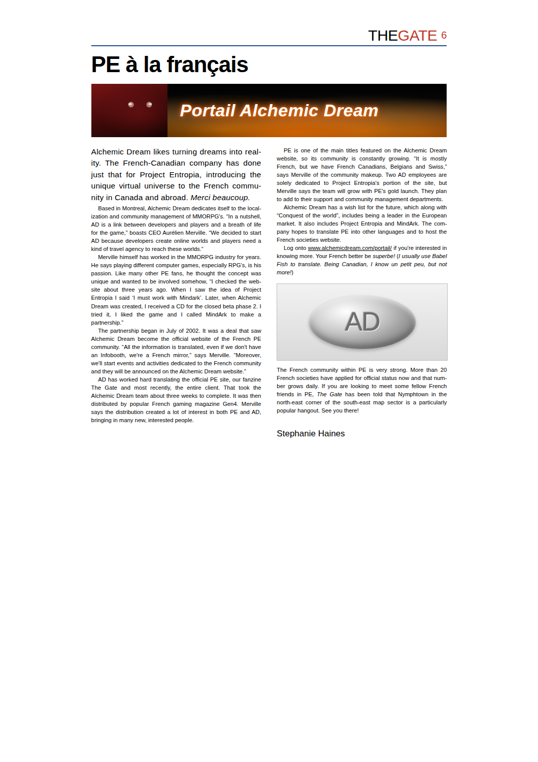THE GATE 6
PE à la français
Portail Alchemic Dream
Alchemic Dream likes turning dreams into reality. The French-Canadian company has done just that for Project Entropia, introducing the unique virtual universe to the French community in Canada and abroad. Merci beaucoup.
Based in Montreal, Alchemic Dream dedicates itself to the localization and community management of MMORPG's. “In a nutshell, AD is a link between developers and players and a breath of life for the game,” boasts CEO Aurélien Merville. “We decided to start AD because developers create online worlds and players need a kind of travel agency to reach these worlds.”
Merville himself has worked in the MMORPG industry for years. He says playing different computer games, especially RPG's, is his passion. Like many other PE fans, he thought the concept was unique and wanted to be involved somehow, “I checked the website about three years ago. When I saw the idea of Project Entropia I said ‘I must work with Mindark’. Later, when Alchemic Dream was created, I received a CD for the closed beta phase 2. I tried it, I liked the game and I called MindArk to make a partnership.”
The partnership began in July of 2002. It was a deal that saw Alchemic Dream become the official website of the French PE community. “All the information is translated, even if we don't have an Infobooth, we're a French mirror,” says Merville. “Moreover, we'll start events and activities dedicated to the French community and they will be announced on the Alchemic Dream website.”
AD has worked hard translating the official PE site, our fanzine The Gate and most recently, the entire client. That took the Alchemic Dream team about three weeks to complete. It was then distributed by popular French gaming magazine Gen4. Merville says the distribution created a lot of interest in both PE and AD, bringing in many new, interested people.
PE is one of the main titles featured on the Alchemic Dream website, so its community is constantly growing. “It is mostly French, but we have French Canadians, Belgians and Swiss,” says Merville of the community makeup. Two AD employees are solely dedicated to Project Entropia's portion of the site, but Merville says the team will grow with PE's gold launch. They plan to add to their support and community management departments.
Alchemic Dream has a wish list for the future, which along with “Conquest of the world”, includes being a leader in the European market. It also includes Project Entropia and MindArk. The company hopes to translate PE into other languages and to host the French societies website.
Log onto www.alchemicdream.com/portail/ if you're interested in knowing more. Your French better be superbe! (I usually use Babel Fish to translate. Being Canadian, I know un petit peu, but not more!)
AD
The French community within PE is very strong. More than 20 French societies have applied for official status now and that number grows daily. If you are looking to meet some fellow French friends in PE, The Gate has been told that Nymphtown in the north-east corner of the south-east map sector is a particularly popular hangout. See you there!
Stephanie Haines